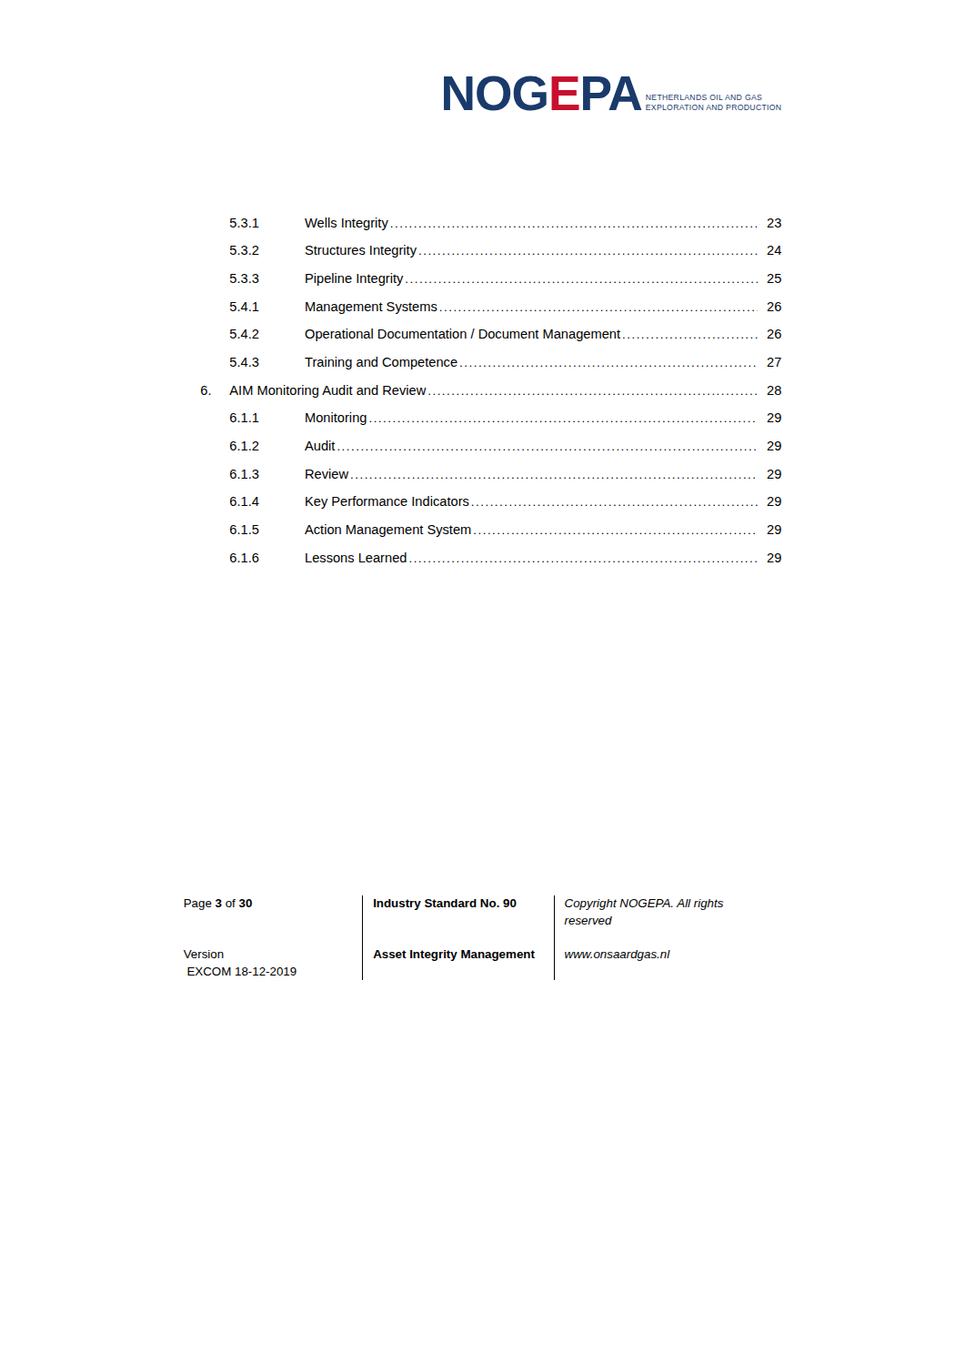NOGEPA
NETHERLANDS OIL AND GAS
EXPLORATION AND PRODUCTION
5.3.1 Wells Integrity ........................................................................................................... 23
5.3.2 Structures Integrity ................................................................................................... 24
5.3.3 Pipeline Integrity ..................................................................................................... 25
5.4.1 Management Systems ............................................................................................... 26
5.4.2 Operational Documentation / Document Management ................................................. 26
5.4.3 Training and Competence ......................................................................................... 27
6. AIM Monitoring Audit and Review ................................................................................. 28
6.1.1 Monitoring ............................................................................................................. 29
6.1.2 Audit ....................................................................................................................... 29
6.1.3 Review .................................................................................................................... 29
6.1.4 Key Performance Indicators ....................................................................................... 29
6.1.5 Action Management System ....................................................................................... 29
6.1.6 Lessons Learned ..................................................................................................... 29
| Page 3 of 30 | Industry Standard No. 90 | Copyright NOGEPA. All rights reserved |
| Version EXCOM 18-12-2019 | Asset Integrity Management | www.onsaardgas.nl |